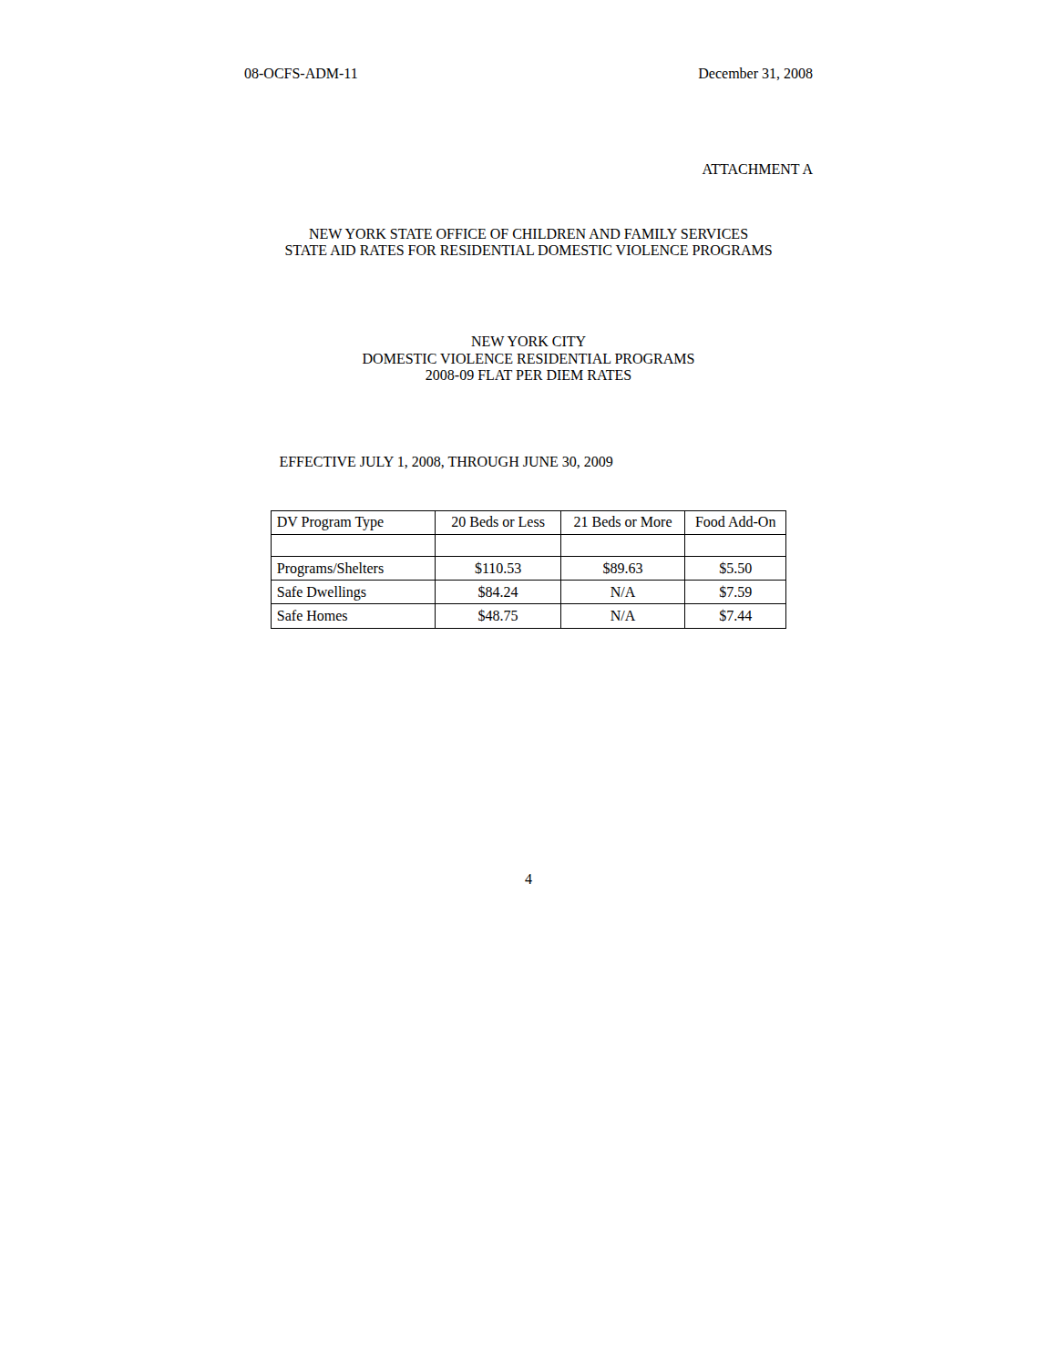08-OCFS-ADM-11 December 31, 2008
ATTACHMENT A
NEW YORK STATE OFFICE OF CHILDREN AND FAMILY SERVICES
STATE AID RATES FOR RESIDENTIAL DOMESTIC VIOLENCE PROGRAMS
NEW YORK CITY
DOMESTIC VIOLENCE RESIDENTIAL PROGRAMS
2008-09 FLAT PER DIEM RATES
EFFECTIVE JULY 1, 2008, THROUGH JUNE 30, 2009
| DV Program Type | 20 Beds or Less | 21 Beds or More | Food Add-On |
| Programs/Shelters | $110.53 | $89.63 | $5.50 |
| Safe Dwellings | $84.24 | N/A | $7.59 |
| Safe Homes | $48.75 | N/A | $7.44 |
4